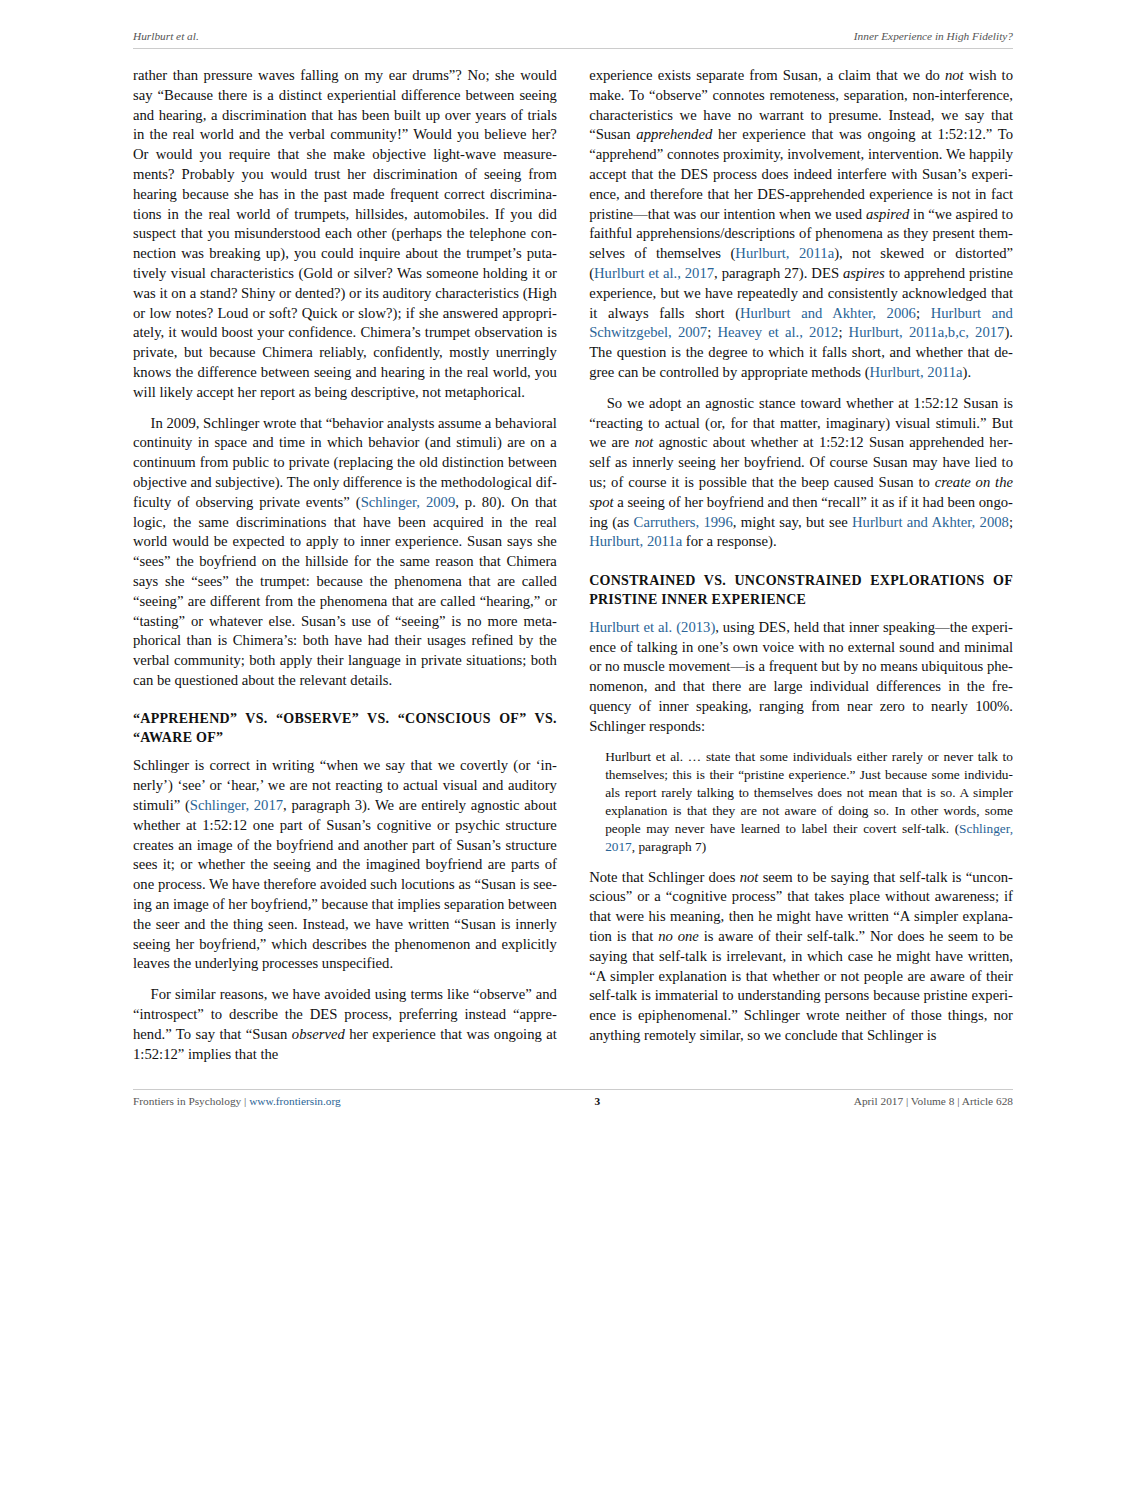Hurlburt et al. Inner Experience in High Fidelity?
rather than pressure waves falling on my ear drums”? No; she would say “Because there is a distinct experiential difference between seeing and hearing, a discrimination that has been built up over years of trials in the real world and the verbal community!” Would you believe her? Or would you require that she make objective light-wave measurements? Probably you would trust her discrimination of seeing from hearing because she has in the past made frequent correct discriminations in the real world of trumpets, hillsides, automobiles. If you did suspect that you misunderstood each other (perhaps the telephone connection was breaking up), you could inquire about the trumpet’s putatively visual characteristics (Gold or silver? Was someone holding it or was it on a stand? Shiny or dented?) or its auditory characteristics (High or low notes? Loud or soft? Quick or slow?); if she answered appropriately, it would boost your confidence. Chimera’s trumpet observation is private, but because Chimera reliably, confidently, mostly unerringly knows the difference between seeing and hearing in the real world, you will likely accept her report as being descriptive, not metaphorical.
In 2009, Schlinger wrote that “behavior analysts assume a behavioral continuity in space and time in which behavior (and stimuli) are on a continuum from public to private (replacing the old distinction between objective and subjective). The only difference is the methodological difficulty of observing private events” (Schlinger, 2009, p. 80). On that logic, the same discriminations that have been acquired in the real world would be expected to apply to inner experience. Susan says she “sees” the boyfriend on the hillside for the same reason that Chimera says she “sees” the trumpet: because the phenomena that are called “seeing” are different from the phenomena that are called “hearing,” or “tasting” or whatever else. Susan’s use of “seeing” is no more metaphorical than is Chimera’s: both have had their usages refined by the verbal community; both apply their language in private situations; both can be questioned about the relevant details.
“Apprehend” vs. “Observe” vs. “Conscious of” vs. “Aware of”
Schlinger is correct in writing “when we say that we covertly (or ‘innerly’) ‘see’ or ‘hear,’ we are not reacting to actual visual and auditory stimuli” (Schlinger, 2017, paragraph 3). We are entirely agnostic about whether at 1:52:12 one part of Susan’s cognitive or psychic structure creates an image of the boyfriend and another part of Susan’s structure sees it; or whether the seeing and the imagined boyfriend are parts of one process. We have therefore avoided such locutions as “Susan is seeing an image of her boyfriend,” because that implies separation between the seer and the thing seen. Instead, we have written “Susan is innerly seeing her boyfriend,” which describes the phenomenon and explicitly leaves the underlying processes unspecified.
For similar reasons, we have avoided using terms like “observe” and “introspect” to describe the DES process, preferring instead “apprehend.” To say that “Susan observed her experience that was ongoing at 1:52:12” implies that the
experience exists separate from Susan, a claim that we do not wish to make. To “observe” connotes remoteness, separation, non-interference, characteristics we have no warrant to presume. Instead, we say that “Susan apprehended her experience that was ongoing at 1:52:12.” To “apprehend” connotes proximity, involvement, intervention. We happily accept that the DES process does indeed interfere with Susan’s experience, and therefore that her DES-apprehended experience is not in fact pristine—that was our intention when we used aspired in “we aspired to faithful apprehensions/descriptions of phenomena as they present themselves of themselves (Hurlburt, 2011a), not skewed or distorted” (Hurlburt et al., 2017, paragraph 27). DES aspires to apprehend pristine experience, but we have repeatedly and consistently acknowledged that it always falls short (Hurlburt and Akhter, 2006; Hurlburt and Schwitzgebel, 2007; Heavey et al., 2012; Hurlburt, 2011a,b,c, 2017). The question is the degree to which it falls short, and whether that degree can be controlled by appropriate methods (Hurlburt, 2011a).
So we adopt an agnostic stance toward whether at 1:52:12 Susan is “reacting to actual (or, for that matter, imaginary) visual stimuli.” But we are not agnostic about whether at 1:52:12 Susan apprehended herself as innerly seeing her boyfriend. Of course Susan may have lied to us; of course it is possible that the beep caused Susan to create on the spot a seeing of her boyfriend and then “recall” it as if it had been ongoing (as Carruthers, 1996, might say, but see Hurlburt and Akhter, 2008; Hurlburt, 2011a for a response).
Constrained vs. Unconstrained Explorations of Pristine Inner Experience
Hurlburt et al. (2013), using DES, held that inner speaking—the experience of talking in one’s own voice with no external sound and minimal or no muscle movement—is a frequent but by no means ubiquitous phenomenon, and that there are large individual differences in the frequency of inner speaking, ranging from near zero to nearly 100%. Schlinger responds:
Hurlburt et al. … state that some individuals either rarely or never talk to themselves; this is their “pristine experience.” Just because some individuals report rarely talking to themselves does not mean that is so. A simpler explanation is that they are not aware of doing so. In other words, some people may never have learned to label their covert self-talk. (Schlinger, 2017, paragraph 7)
Note that Schlinger does not seem to be saying that self-talk is “unconscious” or a “cognitive process” that takes place without awareness; if that were his meaning, then he might have written “A simpler explanation is that no one is aware of their self-talk.” Nor does he seem to be saying that self-talk is irrelevant, in which case he might have written, “A simpler explanation is that whether or not people are aware of their self-talk is immaterial to understanding persons because pristine experience is epiphenomenal.” Schlinger wrote neither of those things, nor anything remotely similar, so we conclude that Schlinger is
Frontiers in Psychology | www.frontiersin.org 3 April 2017 | Volume 8 | Article 628